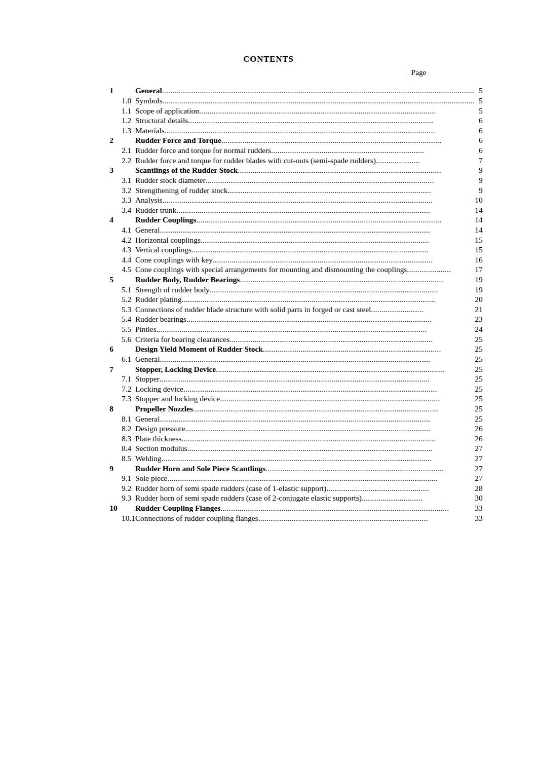CONTENTS
Page
| 1 | General ..................................................................................................................................................... | 5 |
| 1.0 | Symbols ..................................................................................................................................................... | 5 |
| 1.1 | Scope of application ................................................................................................................. | 5 |
| 1.2 | Structural details ..................................................................................................................... | 6 |
| 1.3 | Materials ................................................................................................................................. | 6 |
| 2 | Rudder Force and Torque ......................................................................................................... | 6 |
| 2.1 | Rudder force and torque for normal rudders ......................................................................... | 6 |
| 2.2 | Rudder force and torque for rudder blades with cut-outs (semi-spade rudders) ..................... | 7 |
| 3 | Scantlings of the Rudder Stock ................................................................................................. | 9 |
| 3.1 | Rudder stock diameter ............................................................................................................. | 9 |
| 3.2 | Strengthening of rudder stock ................................................................................................. | 9 |
| 3.3 | Analysis ................................................................................................................................. | 10 |
| 3.4 | Rudder trunk ......................................................................................................................... | 14 |
| 4 | Rudder Couplings ..................................................................................................................... | 14 |
| 4.1 | General ................................................................................................................................. | 14 |
| 4.2 | Horizontal couplings ............................................................................................................. | 15 |
| 4.3 | Vertical couplings ................................................................................................................. | 15 |
| 4.4 | Cone couplings with key ......................................................................................................... | 16 |
| 4.5 | Cone couplings with special arrangements for mounting and dismounting the couplings ..................... | 17 |
| 5 | Rudder Body, Rudder Bearings ................................................................................................. | 19 |
| 5.1 | Strength of rudder body ............................................................................................................. | 19 |
| 5.2 | Rudder plating ......................................................................................................................... | 20 |
| 5.3 | Connections of rudder blade structure with solid parts in forged or cast steel ......................... | 21 |
| 5.4 | Rudder bearings ..................................................................................................................... | 23 |
| 5.5 | Pintles ................................................................................................................................. | 24 |
| 5.6 | Criteria for bearing clearances ................................................................................................. | 25 |
| 6 | Design Yield Moment of Rudder Stock ..................................................................................... | 25 |
| 6.1 | General ................................................................................................................................. | 25 |
| 7 | Stopper, Locking Device ............................................................................................................. | 25 |
| 7.1 | Stopper ................................................................................................................................. | 25 |
| 7.2 | Locking device ......................................................................................................................... | 25 |
| 7.3 | Stopper and locking device ......................................................................................................... | 25 |
| 8 | Propeller Nozzles ..................................................................................................................... | 25 |
| 8.1 | General ................................................................................................................................. | 25 |
| 8.2 | Design pressure ..................................................................................................................... | 26 |
| 8.3 | Plate thickness ......................................................................................................................... | 26 |
| 8.4 | Section modulus ..................................................................................................................... | 27 |
| 8.5 | Welding ................................................................................................................................. | 27 |
| 9 | Rudder Horn and Sole Piece Scantlings ..................................................................................... | 27 |
| 9.1 | Sole piece ................................................................................................................................. | 27 |
| 9.2 | Rudder horn of semi spade rudders (case of 1-elastic support) ................................................. | 28 |
| 9.3 | Rudder horn of semi spade rudders (case of 2-conjugate elastic supports) ............................. | 30 |
| 10 | Rudder Coupling Flanges ............................................................................................................. | 33 |
| 10.1 | Connections of rudder coupling flanges ................................................................................. | 33 |